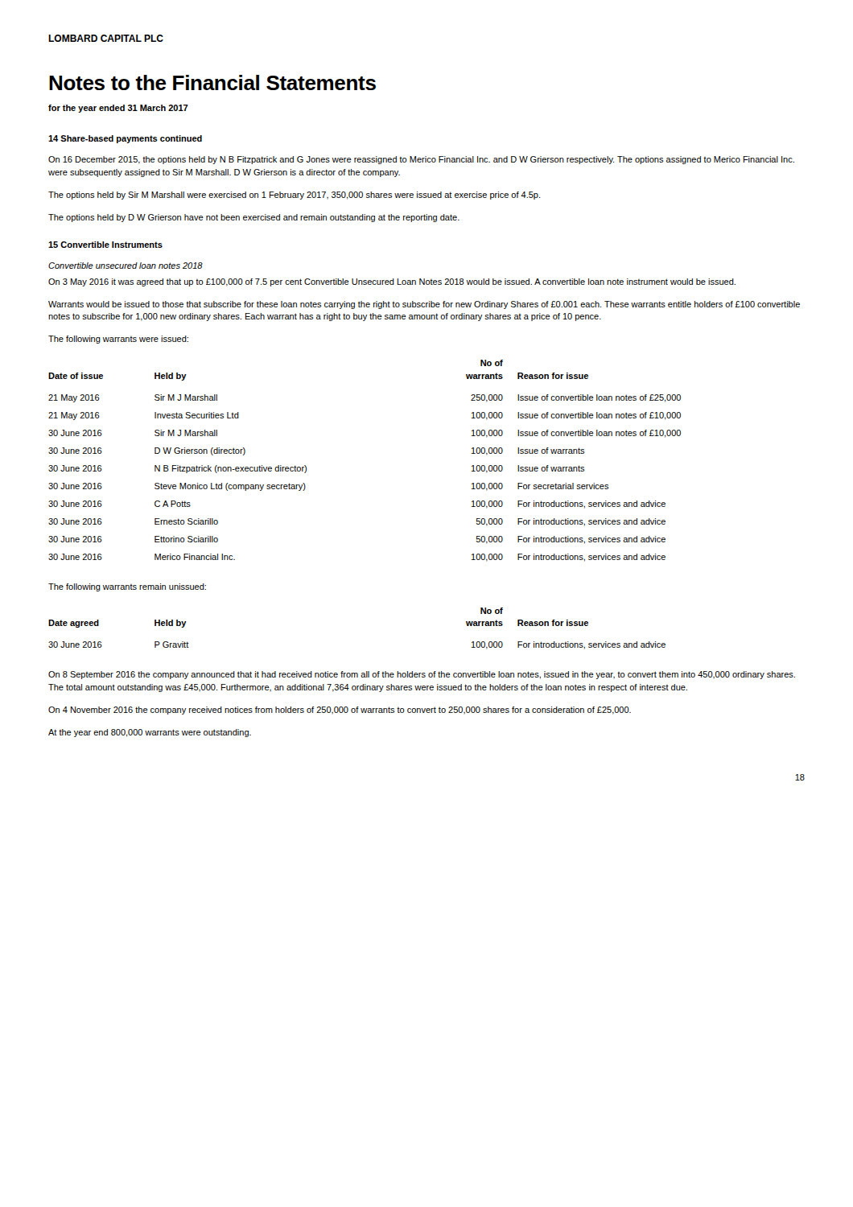LOMBARD CAPITAL PLC
Notes to the Financial Statements
for the year ended 31 March 2017
14 Share-based payments continued
On 16 December 2015, the options held by N B Fitzpatrick and G Jones were reassigned to Merico Financial Inc. and D W Grierson respectively. The options assigned to Merico Financial Inc. were subsequently assigned to Sir M Marshall. D W Grierson is a director of the company.
The options held by Sir M Marshall were exercised on 1 February 2017, 350,000 shares were issued at exercise price of 4.5p.
The options held by D W Grierson have not been exercised and remain outstanding at the reporting date.
15 Convertible Instruments
Convertible unsecured loan notes 2018
On 3 May 2016 it was agreed that up to £100,000 of 7.5 per cent Convertible Unsecured Loan Notes 2018 would be issued. A convertible loan note instrument would be issued.
Warrants would be issued to those that subscribe for these loan notes carrying the right to subscribe for new Ordinary Shares of £0.001 each. These warrants entitle holders of £100 convertible notes to subscribe for 1,000 new ordinary shares. Each warrant has a right to buy the same amount of ordinary shares at a price of 10 pence.
The following warrants were issued:
| Date of issue | Held by | No of warrants | Reason for issue |
| --- | --- | --- | --- |
| 21 May 2016 | Sir M J Marshall | 250,000 | Issue of convertible loan notes of £25,000 |
| 21 May 2016 | Investa Securities Ltd | 100,000 | Issue of convertible loan notes of £10,000 |
| 30 June 2016 | Sir M J Marshall | 100,000 | Issue of convertible loan notes of £10,000 |
| 30 June 2016 | D W Grierson (director) | 100,000 | Issue of warrants |
| 30 June 2016 | N B Fitzpatrick (non-executive director) | 100,000 | Issue of warrants |
| 30 June 2016 | Steve Monico Ltd (company secretary) | 100,000 | For secretarial services |
| 30 June 2016 | C A Potts | 100,000 | For introductions, services and advice |
| 30 June 2016 | Ernesto Sciarillo | 50,000 | For introductions, services and advice |
| 30 June 2016 | Ettorino Sciarillo | 50,000 | For introductions, services and advice |
| 30 June 2016 | Merico Financial Inc. | 100,000 | For introductions, services and advice |
The following warrants remain unissued:
| Date agreed | Held by | No of warrants | Reason for issue |
| --- | --- | --- | --- |
| 30 June 2016 | P Gravitt | 100,000 | For introductions, services and advice |
On 8 September 2016 the company announced that it had received notice from all of the holders of the convertible loan notes, issued in the year, to convert them into 450,000 ordinary shares. The total amount outstanding was £45,000. Furthermore, an additional 7,364 ordinary shares were issued to the holders of the loan notes in respect of interest due.
On 4 November 2016 the company received notices from holders of 250,000 of warrants to convert to 250,000 shares for a consideration of £25,000.
At the year end 800,000 warrants were outstanding.
18